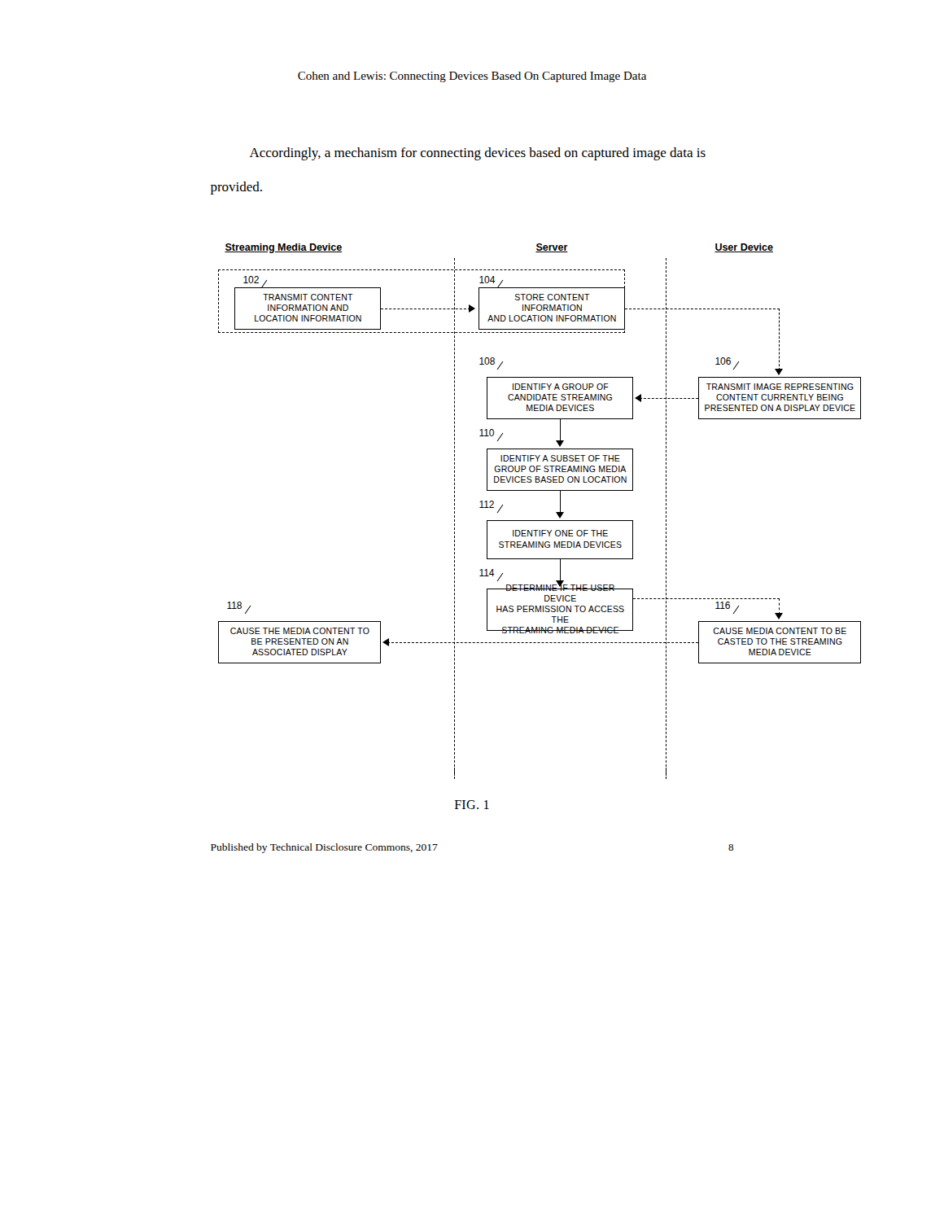Cohen and Lewis: Connecting Devices Based On Captured Image Data
Accordingly, a mechanism for connecting devices based on captured image data is provided.
Streaming Media Device
Server
User Device
102
TRANSMIT CONTENT
INFORMATION AND
LOCATION INFORMATION
104
STORE CONTENT INFORMATION
AND LOCATION INFORMATION
106
TRANSMIT IMAGE REPRESENTING
CONTENT CURRENTLY BEING
PRESENTED ON A DISPLAY DEVICE
108
IDENTIFY A GROUP OF
CANDIDATE STREAMING
MEDIA DEVICES
110
IDENTIFY A SUBSET OF THE
GROUP OF STREAMING MEDIA
DEVICES BASED ON LOCATION
112
IDENTIFY ONE OF THE
STREAMING MEDIA DEVICES
114
DETERMINE IF THE USER DEVICE
HAS PERMISSION TO ACCESS THE
STREAMING MEDIA DEVICE
116
CAUSE MEDIA CONTENT TO BE
CASTED TO THE STREAMING
MEDIA DEVICE
118
CAUSE THE MEDIA CONTENT TO
BE PRESENTED ON AN
ASSOCIATED DISPLAY
FIG. 1
Published by Technical Disclosure Commons, 2017
8